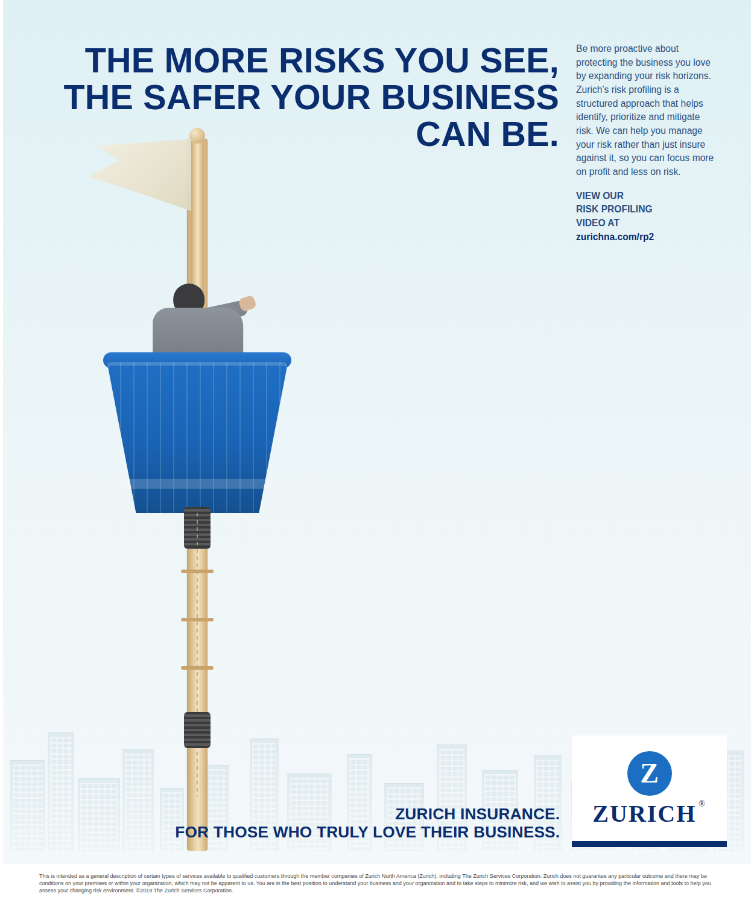The more risks you see, the safer your business can be.
Be more proactive about protecting the business you love by expanding your risk horizons. Zurich’s risk profiling is a structured approach that helps identify, prioritize and mitigate risk. We can help you manage your risk rather than just insure against it, so you can focus more on profit and less on risk.
View our
risk profiling
video at
zurichna.com/rp2
Zurich Insurance.
For those who truly love their business.
Z
ZURICH®
This is intended as a general description of certain types of services available to qualified customers through the member companies of Zurich North America (Zurich), including The Zurich Services Corporation. Zurich does not guarantee any particular outcome and there may be conditions on your premises or within your organization, which may not be apparent to us. You are in the best position to understand your business and your organization and to take steps to minimize risk, and we wish to assist you by providing the information and tools to help you assess your changing risk environment. ©2019 The Zurich Services Corporation.